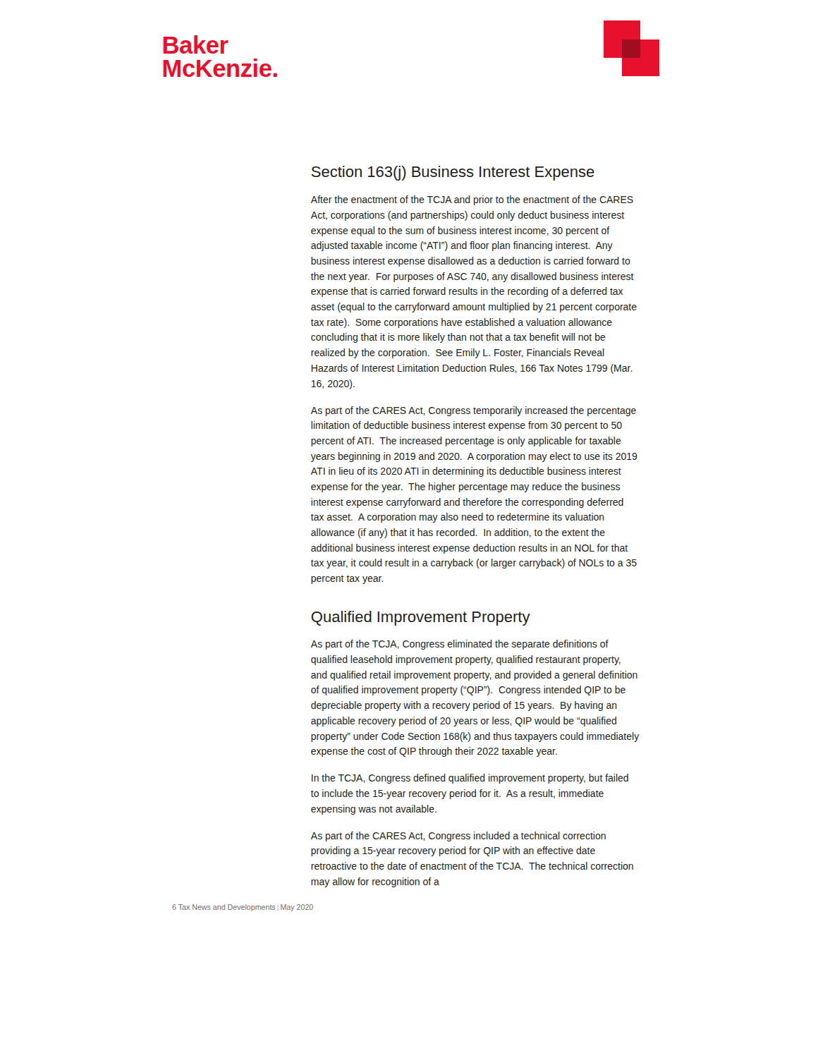BakerMcKenzie.
Section 163(j) Business Interest Expense
After the enactment of the TCJA and prior to the enactment of the CARES Act, corporations (and partnerships) could only deduct business interest expense equal to the sum of business interest income, 30 percent of adjusted taxable income (“ATI”) and floor plan financing interest. Any business interest expense disallowed as a deduction is carried forward to the next year. For purposes of ASC 740, any disallowed business interest expense that is carried forward results in the recording of a deferred tax asset (equal to the carryforward amount multiplied by 21 percent corporate tax rate). Some corporations have established a valuation allowance concluding that it is more likely than not that a tax benefit will not be realized by the corporation. See Emily L. Foster, Financials Reveal Hazards of Interest Limitation Deduction Rules, 166 Tax Notes 1799 (Mar. 16, 2020).
As part of the CARES Act, Congress temporarily increased the percentage limitation of deductible business interest expense from 30 percent to 50 percent of ATI. The increased percentage is only applicable for taxable years beginning in 2019 and 2020. A corporation may elect to use its 2019 ATI in lieu of its 2020 ATI in determining its deductible business interest expense for the year. The higher percentage may reduce the business interest expense carryforward and therefore the corresponding deferred tax asset. A corporation may also need to redetermine its valuation allowance (if any) that it has recorded. In addition, to the extent the additional business interest expense deduction results in an NOL for that tax year, it could result in a carryback (or larger carryback) of NOLs to a 35 percent tax year.
Qualified Improvement Property
As part of the TCJA, Congress eliminated the separate definitions of qualified leasehold improvement property, qualified restaurant property, and qualified retail improvement property, and provided a general definition of qualified improvement property (“QIP”). Congress intended QIP to be depreciable property with a recovery period of 15 years. By having an applicable recovery period of 20 years or less, QIP would be “qualified property” under Code Section 168(k) and thus taxpayers could immediately expense the cost of QIP through their 2022 taxable year.
In the TCJA, Congress defined qualified improvement property, but failed to include the 15-year recovery period for it. As a result, immediate expensing was not available.
As part of the CARES Act, Congress included a technical correction providing a 15-year recovery period for QIP with an effective date retroactive to the date of enactment of the TCJA. The technical correction may allow for recognition of a
6 Tax News and Developments|May 2020